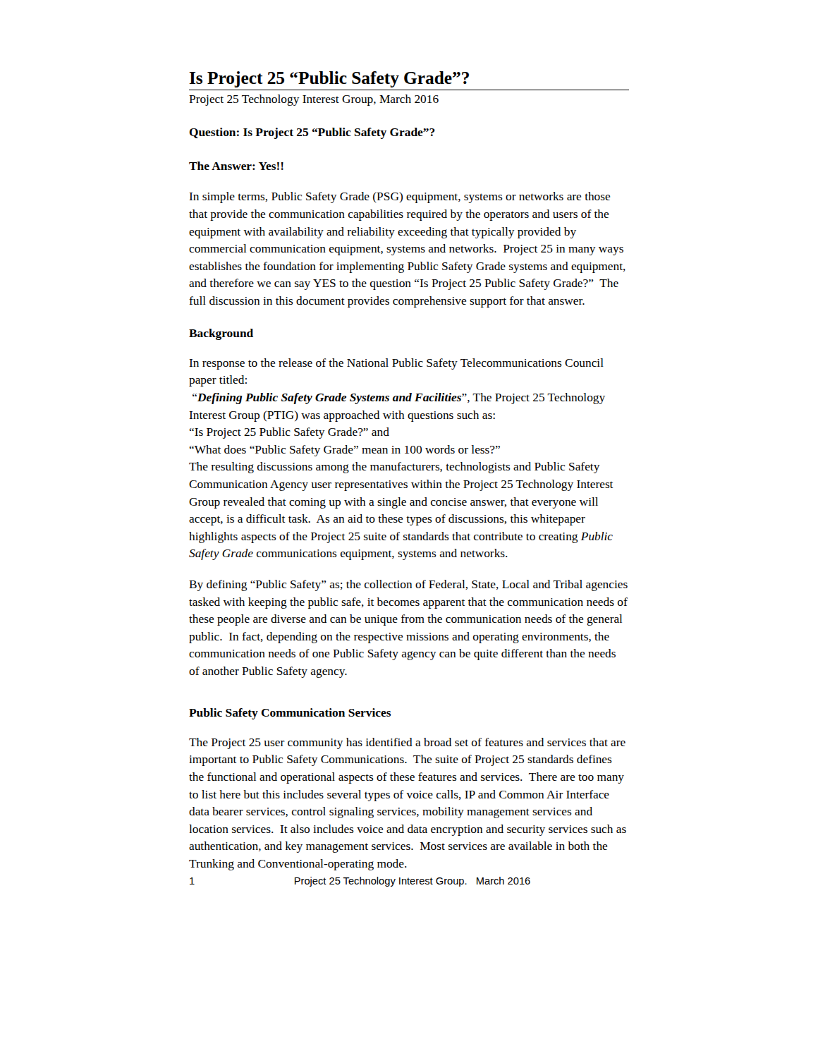Is Project 25 “Public Safety Grade”?
Project 25 Technology Interest Group, March 2016
Question: Is Project 25 “Public Safety Grade”?
The Answer: Yes!!
In simple terms, Public Safety Grade (PSG) equipment, systems or networks are those that provide the communication capabilities required by the operators and users of the equipment with availability and reliability exceeding that typically provided by commercial communication equipment, systems and networks. Project 25 in many ways establishes the foundation for implementing Public Safety Grade systems and equipment, and therefore we can say YES to the question “Is Project 25 Public Safety Grade?” The full discussion in this document provides comprehensive support for that answer.
Background
In response to the release of the National Public Safety Telecommunications Council paper titled:
“Defining Public Safety Grade Systems and Facilities”, The Project 25 Technology Interest Group (PTIG) was approached with questions such as:
“Is Project 25 Public Safety Grade?” and
“What does “Public Safety Grade” mean in 100 words or less?”
The resulting discussions among the manufacturers, technologists and Public Safety Communication Agency user representatives within the Project 25 Technology Interest Group revealed that coming up with a single and concise answer, that everyone will accept, is a difficult task. As an aid to these types of discussions, this whitepaper highlights aspects of the Project 25 suite of standards that contribute to creating Public Safety Grade communications equipment, systems and networks.
By defining “Public Safety” as; the collection of Federal, State, Local and Tribal agencies tasked with keeping the public safe, it becomes apparent that the communication needs of these people are diverse and can be unique from the communication needs of the general public. In fact, depending on the respective missions and operating environments, the communication needs of one Public Safety agency can be quite different than the needs of another Public Safety agency.
Public Safety Communication Services
The Project 25 user community has identified a broad set of features and services that are important to Public Safety Communications. The suite of Project 25 standards defines the functional and operational aspects of these features and services. There are too many to list here but this includes several types of voice calls, IP and Common Air Interface data bearer services, control signaling services, mobility management services and location services. It also includes voice and data encryption and security services such as authentication, and key management services. Most services are available in both the Trunking and Conventional-operating mode.
1 Project 25 Technology Interest Group. March 2016